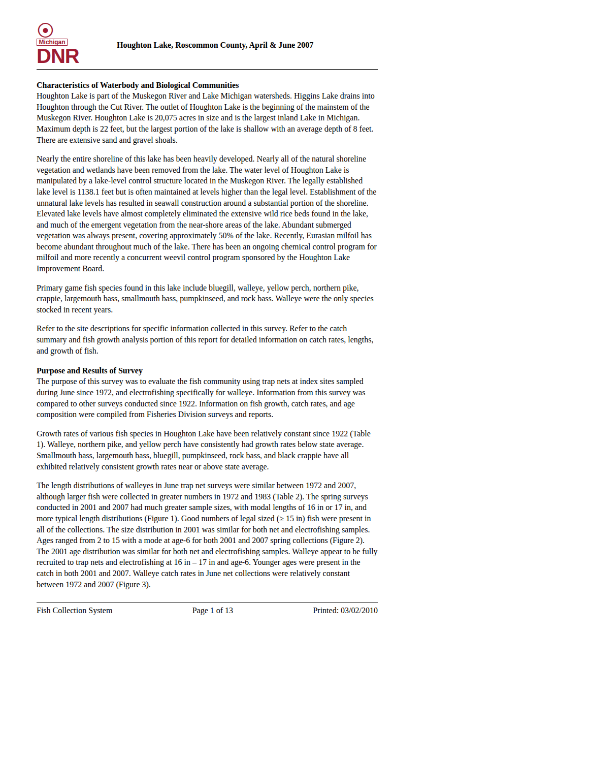⦿ Michigan DNR
Houghton Lake, Roscommon County, April & June 2007
Characteristics of Waterbody and Biological Communities
Houghton Lake is part of the Muskegon River and Lake Michigan watersheds. Higgins Lake drains into Houghton through the Cut River. The outlet of Houghton Lake is the beginning of the mainstem of the Muskegon River. Houghton Lake is 20,075 acres in size and is the largest inland Lake in Michigan. Maximum depth is 22 feet, but the largest portion of the lake is shallow with an average depth of 8 feet. There are extensive sand and gravel shoals.
Nearly the entire shoreline of this lake has been heavily developed. Nearly all of the natural shoreline vegetation and wetlands have been removed from the lake. The water level of Houghton Lake is manipulated by a lake-level control structure located in the Muskegon River. The legally established lake level is 1138.1 feet but is often maintained at levels higher than the legal level. Establishment of the unnatural lake levels has resulted in seawall construction around a substantial portion of the shoreline. Elevated lake levels have almost completely eliminated the extensive wild rice beds found in the lake, and much of the emergent vegetation from the near-shore areas of the lake. Abundant submerged vegetation was always present, covering approximately 50% of the lake. Recently, Eurasian milfoil has become abundant throughout much of the lake. There has been an ongoing chemical control program for milfoil and more recently a concurrent weevil control program sponsored by the Houghton Lake Improvement Board.
Primary game fish species found in this lake include bluegill, walleye, yellow perch, northern pike, crappie, largemouth bass, smallmouth bass, pumpkinseed, and rock bass. Walleye were the only species stocked in recent years.
Refer to the site descriptions for specific information collected in this survey. Refer to the catch summary and fish growth analysis portion of this report for detailed information on catch rates, lengths, and growth of fish.
Purpose and Results of Survey
The purpose of this survey was to evaluate the fish community using trap nets at index sites sampled during June since 1972, and electrofishing specifically for walleye. Information from this survey was compared to other surveys conducted since 1922. Information on fish growth, catch rates, and age composition were compiled from Fisheries Division surveys and reports.
Growth rates of various fish species in Houghton Lake have been relatively constant since 1922 (Table 1). Walleye, northern pike, and yellow perch have consistently had growth rates below state average. Smallmouth bass, largemouth bass, bluegill, pumpkinseed, rock bass, and black crappie have all exhibited relatively consistent growth rates near or above state average.
The length distributions of walleyes in June trap net surveys were similar between 1972 and 2007, although larger fish were collected in greater numbers in 1972 and 1983 (Table 2). The spring surveys conducted in 2001 and 2007 had much greater sample sizes, with modal lengths of 16 in or 17 in, and more typical length distributions (Figure 1). Good numbers of legal sized (≥ 15 in) fish were present in all of the collections. The size distribution in 2001 was similar for both net and electrofishing samples. Ages ranged from 2 to 15 with a mode at age-6 for both 2001 and 2007 spring collections (Figure 2). The 2001 age distribution was similar for both net and electrofishing samples. Walleye appear to be fully recruited to trap nets and electrofishing at 16 in – 17 in and age-6. Younger ages were present in the catch in both 2001 and 2007. Walleye catch rates in June net collections were relatively constant between 1972 and 2007 (Figure 3).
Fish Collection System Page 1 of 13 Printed: 03/02/2010